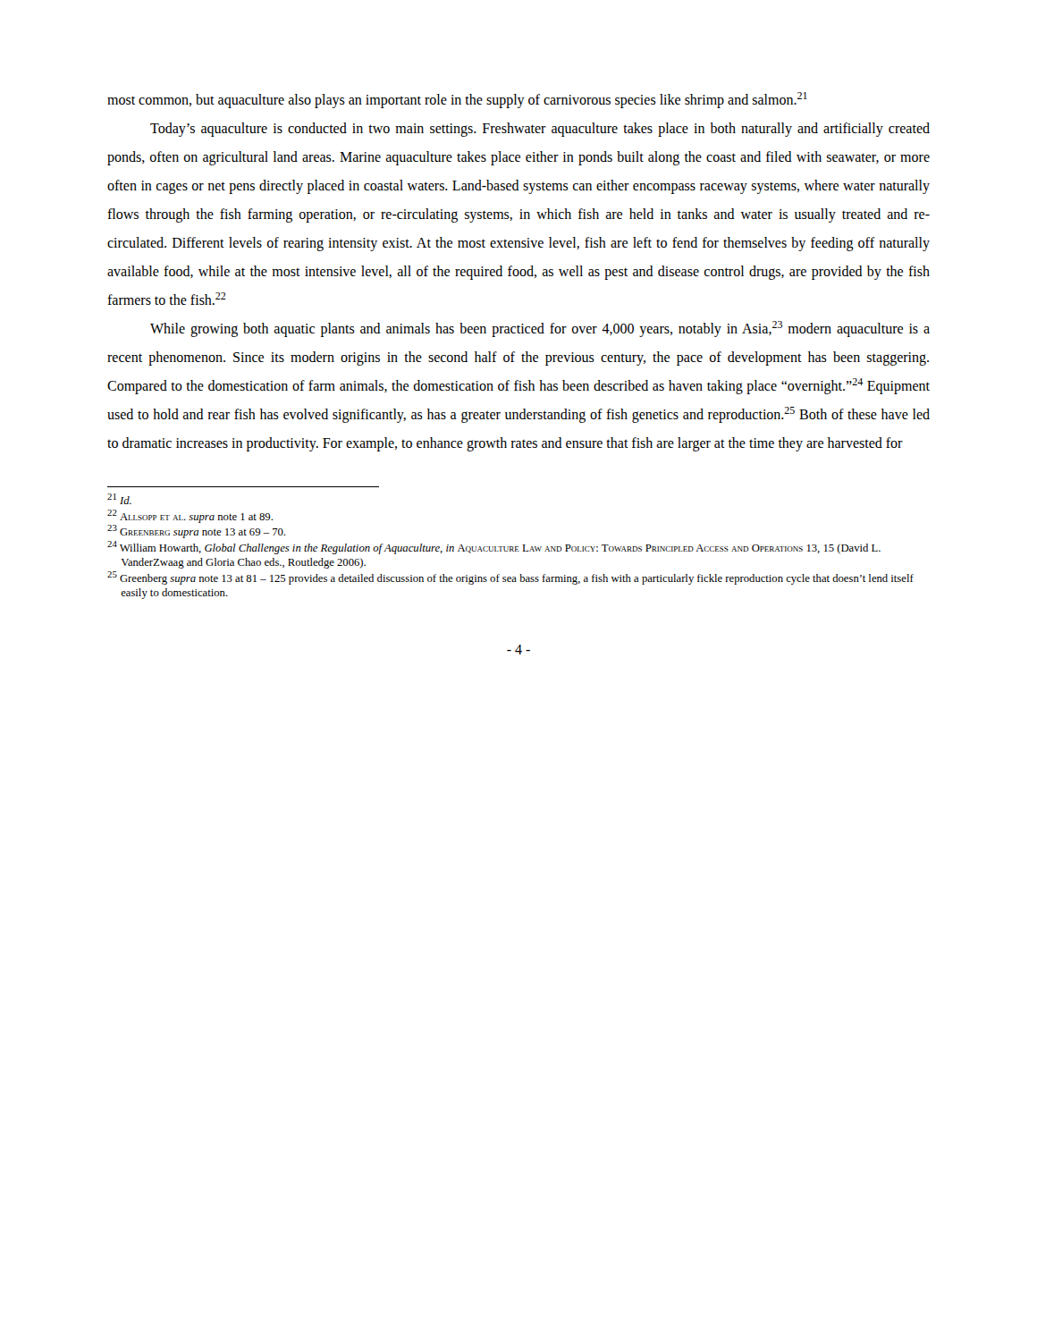most common, but aquaculture also plays an important role in the supply of carnivorous species like shrimp and salmon.21
Today’s aquaculture is conducted in two main settings. Freshwater aquaculture takes place in both naturally and artificially created ponds, often on agricultural land areas. Marine aquaculture takes place either in ponds built along the coast and filed with seawater, or more often in cages or net pens directly placed in coastal waters. Land-based systems can either encompass raceway systems, where water naturally flows through the fish farming operation, or re-circulating systems, in which fish are held in tanks and water is usually treated and re-circulated. Different levels of rearing intensity exist. At the most extensive level, fish are left to fend for themselves by feeding off naturally available food, while at the most intensive level, all of the required food, as well as pest and disease control drugs, are provided by the fish farmers to the fish.22
While growing both aquatic plants and animals has been practiced for over 4,000 years, notably in Asia,23 modern aquaculture is a recent phenomenon. Since its modern origins in the second half of the previous century, the pace of development has been staggering. Compared to the domestication of farm animals, the domestication of fish has been described as haven taking place “overnight.”24 Equipment used to hold and rear fish has evolved significantly, as has a greater understanding of fish genetics and reproduction.25 Both of these have led to dramatic increases in productivity. For example, to enhance growth rates and ensure that fish are larger at the time they are harvested for
21 Id.
22 Allsopp et al. supra note 1 at 89.
23 Greenberg supra note 13 at 69 – 70.
24 William Howarth, Global Challenges in the Regulation of Aquaculture, in Aquaculture Law and Policy: Towards Principled Access and Operations 13, 15 (David L. VanderZwaag and Gloria Chao eds., Routledge 2006).
25 Greenberg supra note 13 at 81 – 125 provides a detailed discussion of the origins of sea bass farming, a fish with a particularly fickle reproduction cycle that doesn’t lend itself easily to domestication.
- 4 -